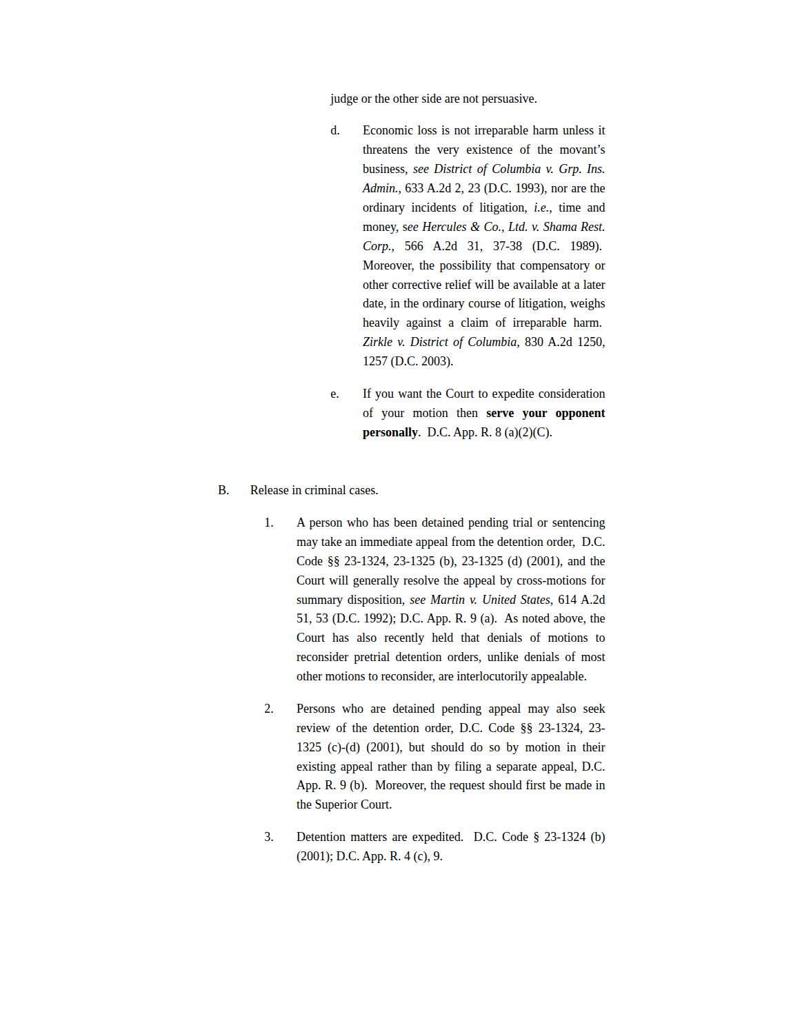judge or the other side are not persuasive.
d.
Economic loss is not irreparable harm unless it threatens the very existence of the movant’s business, see District of Columbia v. Grp. Ins. Admin., 633 A.2d 2, 23 (D.C. 1993), nor are the ordinary incidents of litigation, i.e., time and money, see Hercules & Co., Ltd. v. Shama Rest. Corp., 566 A.2d 31, 37-38 (D.C. 1989). Moreover, the possibility that compensatory or other corrective relief will be available at a later date, in the ordinary course of litigation, weighs heavily against a claim of irreparable harm. Zirkle v. District of Columbia, 830 A.2d 1250, 1257 (D.C. 2003).
e.
If you want the Court to expedite consideration of your motion then serve your opponent personally. D.C. App. R. 8 (a)(2)(C).
B.
Release in criminal cases.
1.
A person who has been detained pending trial or sentencing may take an immediate appeal from the detention order, D.C. Code §§ 23-1324, 23-1325 (b), 23-1325 (d) (2001), and the Court will generally resolve the appeal by cross-motions for summary disposition, see Martin v. United States, 614 A.2d 51, 53 (D.C. 1992); D.C. App. R. 9 (a). As noted above, the Court has also recently held that denials of motions to reconsider pretrial detention orders, unlike denials of most other motions to reconsider, are interlocutorily appealable.
2.
Persons who are detained pending appeal may also seek review of the detention order, D.C. Code §§ 23-1324, 23-1325 (c)-(d) (2001), but should do so by motion in their existing appeal rather than by filing a separate appeal, D.C. App. R. 9 (b). Moreover, the request should first be made in the Superior Court.
3.
Detention matters are expedited. D.C. Code § 23-1324 (b) (2001); D.C. App. R. 4 (c), 9.